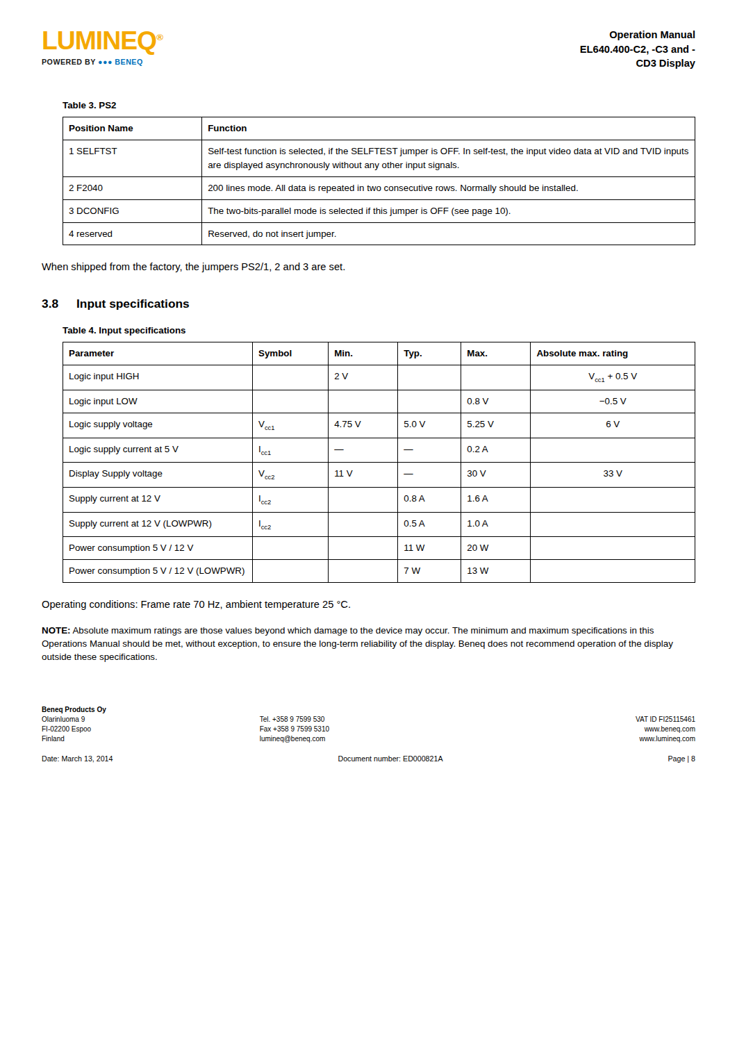LUMINEQ®
POWERED BY ●●● BENEQ
Operation Manual
EL640.400-C2, -C3 and -
CD3 Display
Table 3. PS2
| Position Name | Function |
| --- | --- |
| 1 SELFTST | Self-test function is selected, if the SELFTEST jumper is OFF. In self-test, the input video data at VID and TVID inputs are displayed asynchronously without any other input signals. |
| 2 F2040 | 200 lines mode. All data is repeated in two consecutive rows. Normally should be installed. |
| 3 DCONFIG | The two-bits-parallel mode is selected if this jumper is OFF (see page 10). |
| 4 reserved | Reserved, do not insert jumper. |
When shipped from the factory, the jumpers PS2/1, 2 and 3 are set.
3.8 Input specifications
Table 4. Input specifications
| Parameter | Symbol | Min. | Typ. | Max. | Absolute max. rating |
| --- | --- | --- | --- | --- | --- |
| Logic input HIGH | | 2 V | | | V cc1 + 0.5 V |
| Logic input LOW | | | | 0.8 V | −0.5 V |
| Logic supply voltage | V cc1 | 4.75 V | 5.0 V | 5.25 V | 6 V |
| Logic supply current at 5 V | I cc1 | — | — | 0.2 A | |
| Display Supply voltage | V cc2 | 11 V | — | 30 V | 33 V |
| Supply current at 12 V | I cc2 | | 0.8 A | 1.6 A | |
| Supply current at 12 V (LOWPWR) | I cc2 | | 0.5 A | 1.0 A | |
| Power consumption 5 V / 12 V | | | 11 W | 20 W | |
| Power consumption 5 V / 12 V (LOWPWR) | | | 7 W | 13 W | |
Operating conditions: Frame rate 70 Hz, ambient temperature 25 °C.
NOTE: Absolute maximum ratings are those values beyond which damage to the device may occur. The minimum and maximum specifications in this Operations Manual should be met, without exception, to ensure the long-term reliability of the display. Beneq does not recommend operation of the display outside these specifications.
Beneq Products Oy
Olarinluoma 9
FI-02200 Espoo
Finland
Tel. +358 9 7599 530
Fax +358 9 7599 5310
lumineq@beneq.com
VAT ID FI25115461
www.beneq.com
www.lumineq.com
Date: March 13, 2014
Document number: ED000821A
Page | 8